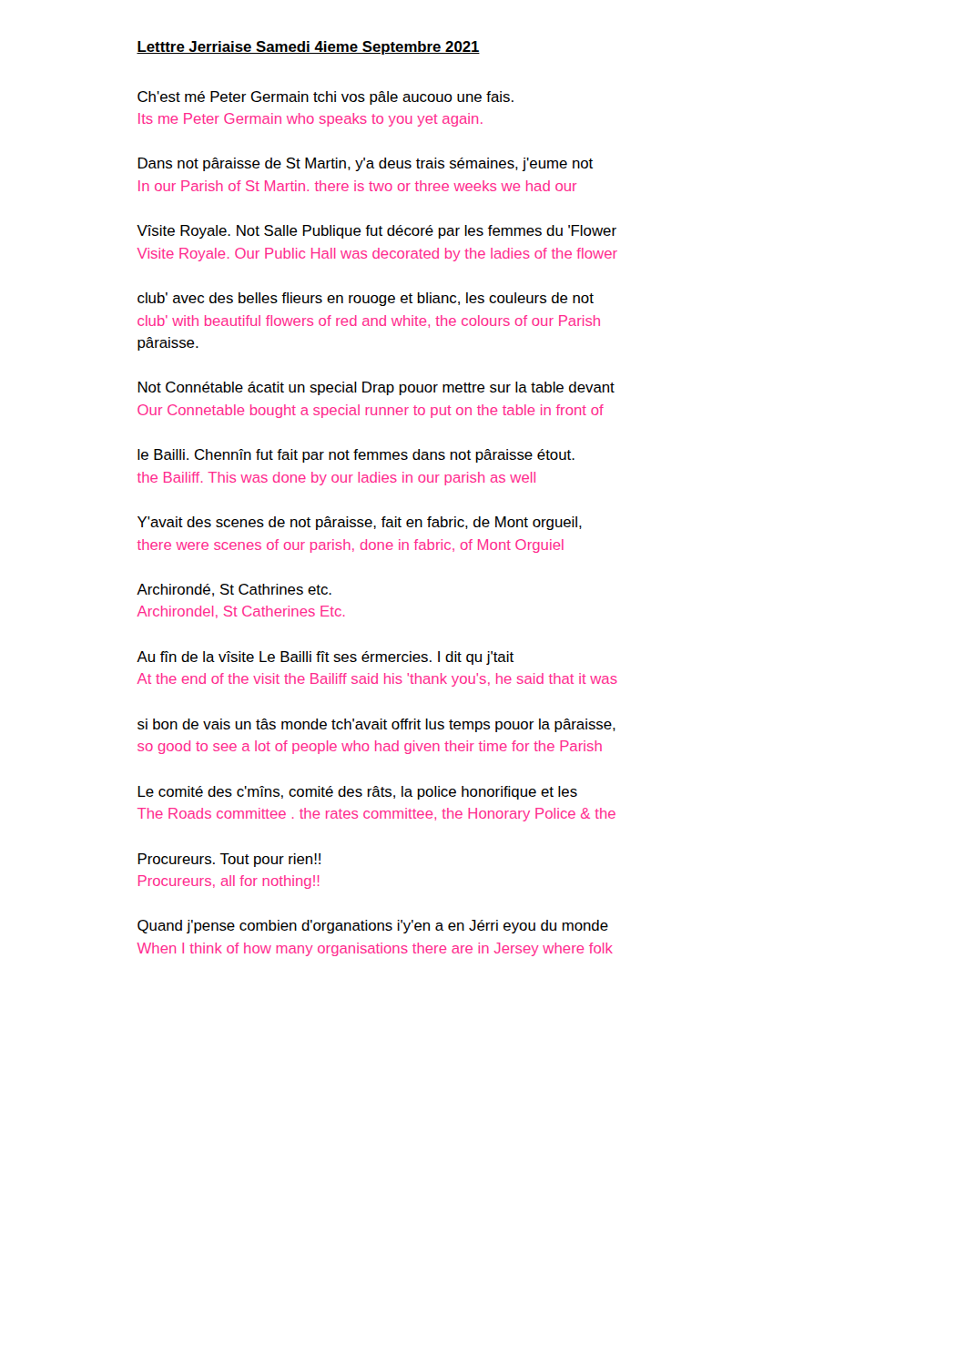Letttre Jerriaise Samedi 4ieme Septembre 2021
Ch'est mé Peter Germain tchi vos pâle aucouo une fais. Its me Peter Germain who speaks to you yet again.
Dans not pâraisse de St Martin, y'a deus trais sémaines, j'eume not In our Parish of St Martin. there is two or three weeks we had our
Vîsite Royale. Not Salle Publique fut décoré par les femmes du 'Flower Visite Royale. Our Public Hall was decorated by the ladies of the flower
club' avec des belles flieurs en rouoge et blianc, les couleurs de not club' with beautiful flowers of red and white, the colours of our Parish pâraisse.
Not Connétable ácatit un special Drap pouor mettre sur la table devant Our Connetable bought a special runner to put on the table in front of
le Bailli. Chennîn fut fait par not femmes dans not pâraisse étout. the Bailiff. This was done by our ladies in our parish as well
Y'avait des scenes de not pâraisse, fait en fabric, de Mont orgueil, there were scenes of our parish, done in fabric, of Mont Orguiel
Archirondé, St Cathrines etc. Archirondel, St Catherines Etc.
Au fîn de la vîsite Le Bailli fît ses érmercies. I dit qu j'tait At the end of the visit the Bailiff said his 'thank you's, he said that it was
si bon de vais un tâs monde tch'avait offrit lus temps pouor la pâraisse, so good to see a lot of people who had given their time for the Parish
Le comité des c'mîns, comité des râts, la police honorifique et les The Roads committee . the rates committee, the Honorary Police & the
Procureurs. Tout pour rien!! Procureurs, all for nothing!!
Quand j'pense combien d'organations i'y'en a en Jérri eyou du monde When I think of how many organisations there are in Jersey where folk